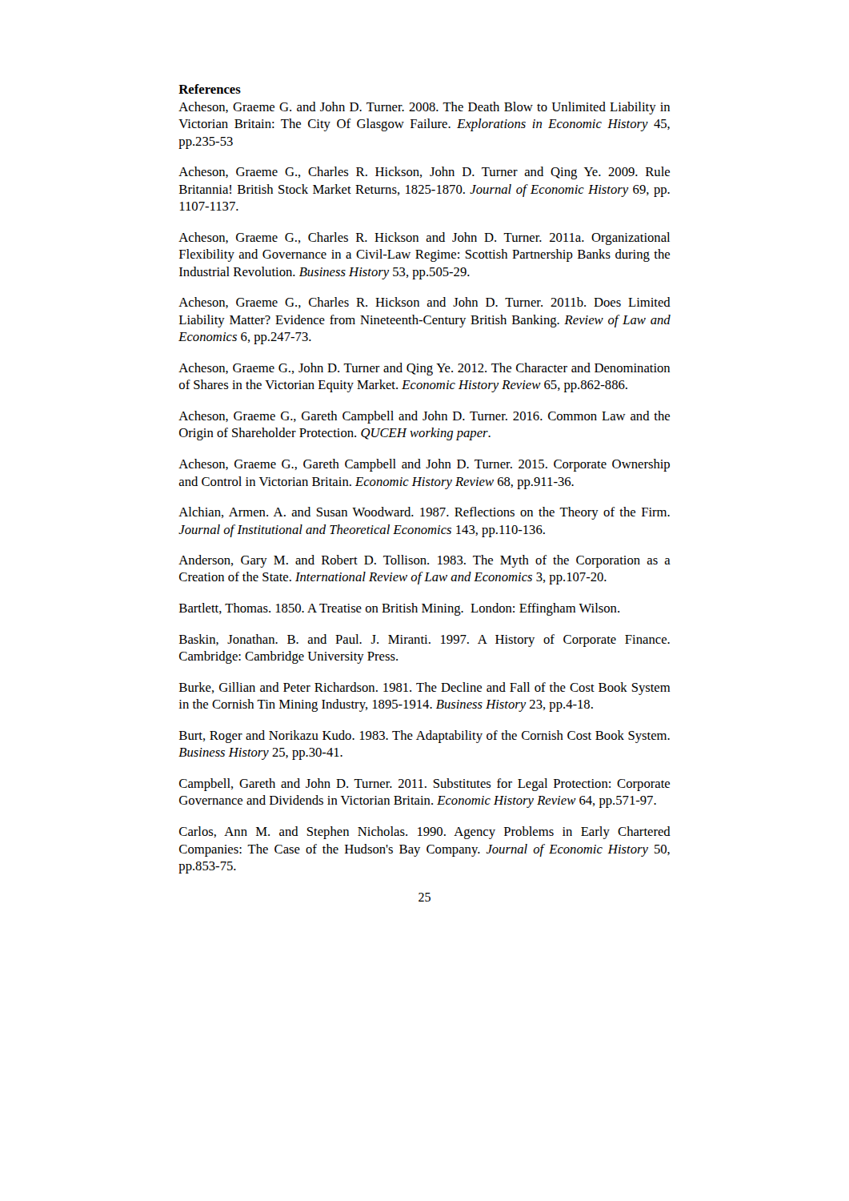References
Acheson, Graeme G. and John D. Turner. 2008. The Death Blow to Unlimited Liability in Victorian Britain: The City Of Glasgow Failure. Explorations in Economic History 45, pp.235-53
Acheson, Graeme G., Charles R. Hickson, John D. Turner and Qing Ye. 2009. Rule Britannia! British Stock Market Returns, 1825-1870. Journal of Economic History 69, pp. 1107-1137.
Acheson, Graeme G., Charles R. Hickson and John D. Turner. 2011a. Organizational Flexibility and Governance in a Civil-Law Regime: Scottish Partnership Banks during the Industrial Revolution. Business History 53, pp.505-29.
Acheson, Graeme G., Charles R. Hickson and John D. Turner. 2011b. Does Limited Liability Matter? Evidence from Nineteenth-Century British Banking. Review of Law and Economics 6, pp.247-73.
Acheson, Graeme G., John D. Turner and Qing Ye. 2012. The Character and Denomination of Shares in the Victorian Equity Market. Economic History Review 65, pp.862-886.
Acheson, Graeme G., Gareth Campbell and John D. Turner. 2016. Common Law and the Origin of Shareholder Protection. QUCEH working paper.
Acheson, Graeme G., Gareth Campbell and John D. Turner. 2015. Corporate Ownership and Control in Victorian Britain. Economic History Review 68, pp.911-36.
Alchian, Armen. A. and Susan Woodward. 1987. Reflections on the Theory of the Firm. Journal of Institutional and Theoretical Economics 143, pp.110-136.
Anderson, Gary M. and Robert D. Tollison. 1983. The Myth of the Corporation as a Creation of the State. International Review of Law and Economics 3, pp.107-20.
Bartlett, Thomas. 1850. A Treatise on British Mining. London: Effingham Wilson.
Baskin, Jonathan. B. and Paul. J. Miranti. 1997. A History of Corporate Finance. Cambridge: Cambridge University Press.
Burke, Gillian and Peter Richardson. 1981. The Decline and Fall of the Cost Book System in the Cornish Tin Mining Industry, 1895-1914. Business History 23, pp.4-18.
Burt, Roger and Norikazu Kudo. 1983. The Adaptability of the Cornish Cost Book System. Business History 25, pp.30-41.
Campbell, Gareth and John D. Turner. 2011. Substitutes for Legal Protection: Corporate Governance and Dividends in Victorian Britain. Economic History Review 64, pp.571-97.
Carlos, Ann M. and Stephen Nicholas. 1990. Agency Problems in Early Chartered Companies: The Case of the Hudson's Bay Company. Journal of Economic History 50, pp.853-75.
25